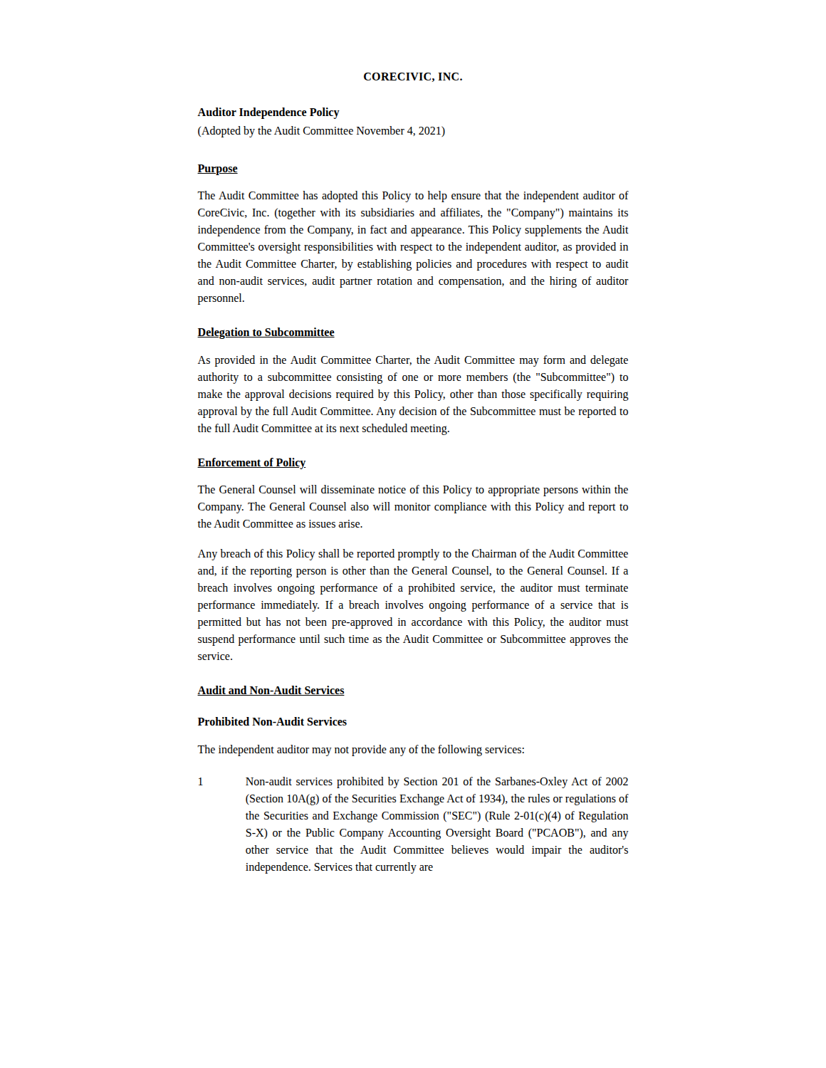CORECIVIC, INC.
Auditor Independence Policy
(Adopted by the Audit Committee November 4, 2021)
Purpose
The Audit Committee has adopted this Policy to help ensure that the independent auditor of CoreCivic, Inc. (together with its subsidiaries and affiliates, the "Company") maintains its independence from the Company, in fact and appearance. This Policy supplements the Audit Committee's oversight responsibilities with respect to the independent auditor, as provided in the Audit Committee Charter, by establishing policies and procedures with respect to audit and non-audit services, audit partner rotation and compensation, and the hiring of auditor personnel.
Delegation to Subcommittee
As provided in the Audit Committee Charter, the Audit Committee may form and delegate authority to a subcommittee consisting of one or more members (the "Subcommittee") to make the approval decisions required by this Policy, other than those specifically requiring approval by the full Audit Committee. Any decision of the Subcommittee must be reported to the full Audit Committee at its next scheduled meeting.
Enforcement of Policy
The General Counsel will disseminate notice of this Policy to appropriate persons within the Company. The General Counsel also will monitor compliance with this Policy and report to the Audit Committee as issues arise.
Any breach of this Policy shall be reported promptly to the Chairman of the Audit Committee and, if the reporting person is other than the General Counsel, to the General Counsel. If a breach involves ongoing performance of a prohibited service, the auditor must terminate performance immediately. If a breach involves ongoing performance of a service that is permitted but has not been pre-approved in accordance with this Policy, the auditor must suspend performance until such time as the Audit Committee or Subcommittee approves the service.
Audit and Non-Audit Services
Prohibited Non-Audit Services
The independent auditor may not provide any of the following services:
1
Non-audit services prohibited by Section 201 of the Sarbanes-Oxley Act of 2002 (Section 10A(g) of the Securities Exchange Act of 1934), the rules or regulations of the Securities and Exchange Commission ("SEC") (Rule 2-01(c)(4) of Regulation S-X) or the Public Company Accounting Oversight Board ("PCAOB"), and any other service that the Audit Committee believes would impair the auditor's independence. Services that currently are